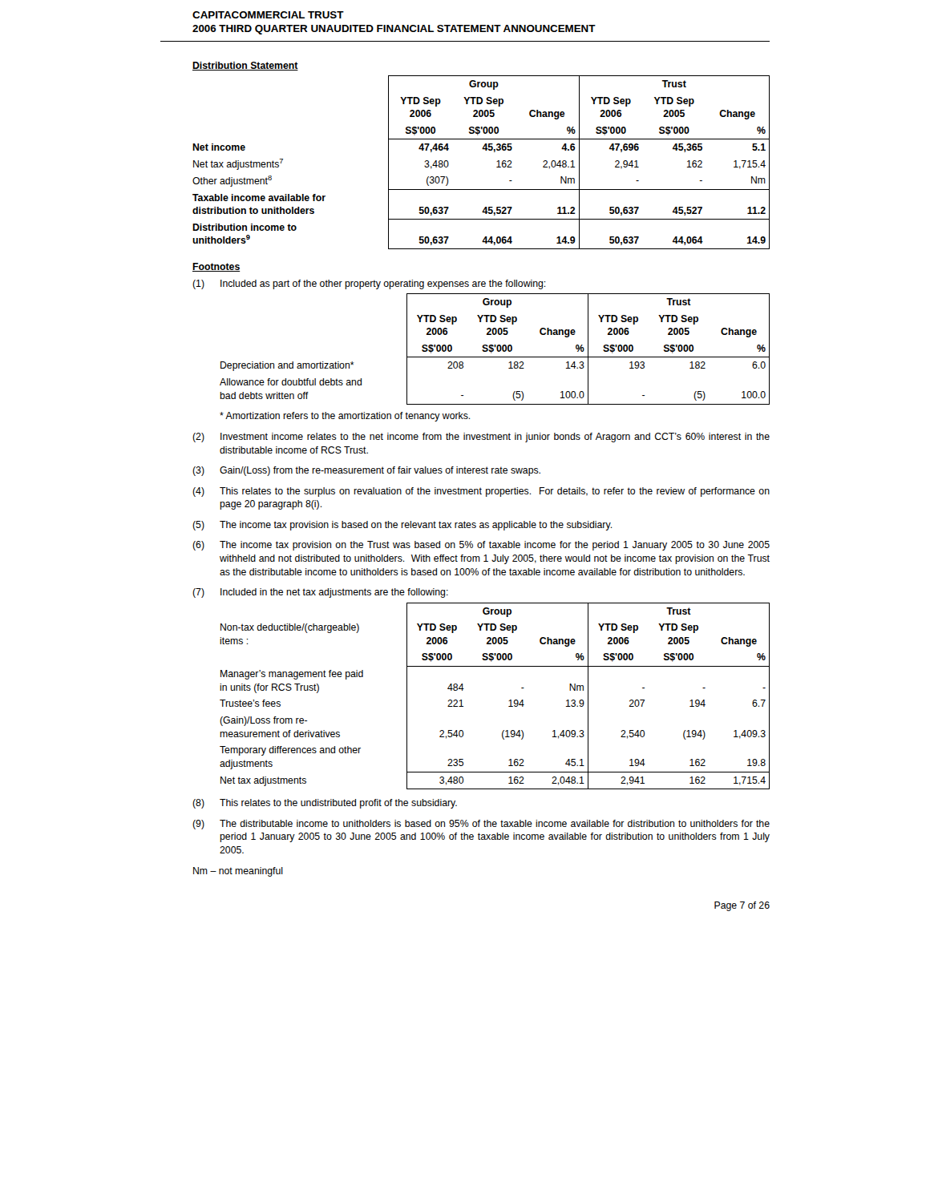CAPITACOMMERCIAL TRUST
2006 THIRD QUARTER UNAUDITED FINANCIAL STATEMENT ANNOUNCEMENT
Distribution Statement
| | Group | Trust |
| | YTD Sep 2006 | YTD Sep 2005 | Change | YTD Sep 2006 | YTD Sep 2005 | Change |
| | S$'000 | S$'000 | % | S$'000 | S$'000 | % |
| Net income | 47,464 | 45,365 | 4.6 | 47,696 | 45,365 | 5.1 |
| Net tax adjustments 7 | 3,480 | 162 | 2,048.1 | 2,941 | 162 | 1,715.4 |
| Other adjustment 8 | (307) | - | Nm | - | - | Nm |
| Taxable income available for distribution to unitholders | 50,637 | 45,527 | 11.2 | 50,637 | 45,527 | 11.2 |
| Distribution income to unitholders 9 | 50,637 | 44,064 | 14.9 | 50,637 | 44,064 | 14.9 |
Footnotes
(1) Included as part of the other property operating expenses are the following:
| | Group | Trust |
| | YTD Sep 2006 | YTD Sep 2005 | Change | YTD Sep 2006 | YTD Sep 2005 | Change |
| | S$'000 | S$'000 | % | S$'000 | S$'000 | % |
| Depreciation and amortization* | 208 | 182 | 14.3 | 193 | 182 | 6.0 |
| Allowance for doubtful debts and bad debts written off | - | (5) | 100.0 | - | (5) | 100.0 |
* Amortization refers to the amortization of tenancy works.
(2) Investment income relates to the net income from the investment in junior bonds of Aragorn and CCT’s 60% interest in the distributable income of RCS Trust.
(3) Gain/(Loss) from the re-measurement of fair values of interest rate swaps.
(4) This relates to the surplus on revaluation of the investment properties. For details, to refer to the review of performance on page 20 paragraph 8(i).
(5) The income tax provision is based on the relevant tax rates as applicable to the subsidiary.
(6) The income tax provision on the Trust was based on 5% of taxable income for the period 1 January 2005 to 30 June 2005 withheld and not distributed to unitholders. With effect from 1 July 2005, there would not be income tax provision on the Trust as the distributable income to unitholders is based on 100% of the taxable income available for distribution to unitholders.
(7) Included in the net tax adjustments are the following:
| | Group | Trust |
| Non-tax deductible/(chargeable) items : | YTD Sep 2006 | YTD Sep 2005 | Change | YTD Sep 2006 | YTD Sep 2005 | Change |
| | S$'000 | S$'000 | % | S$'000 | S$'000 | % |
| Manager’s management fee paid in units (for RCS Trust) | 484 | - | Nm | - | - | - |
| Trustee’s fees | 221 | 194 | 13.9 | 207 | 194 | 6.7 |
| (Gain)/Loss from re- measurement of derivatives | 2,540 | (194) | 1,409.3 | 2,540 | (194) | 1,409.3 |
| Temporary differences and other adjustments | 235 | 162 | 45.1 | 194 | 162 | 19.8 |
| Net tax adjustments | 3,480 | 162 | 2,048.1 | 2,941 | 162 | 1,715.4 |
(8) This relates to the undistributed profit of the subsidiary.
(9) The distributable income to unitholders is based on 95% of the taxable income available for distribution to unitholders for the period 1 January 2005 to 30 June 2005 and 100% of the taxable income available for distribution to unitholders from 1 July 2005.
Nm – not meaningful
Page 7 of 26